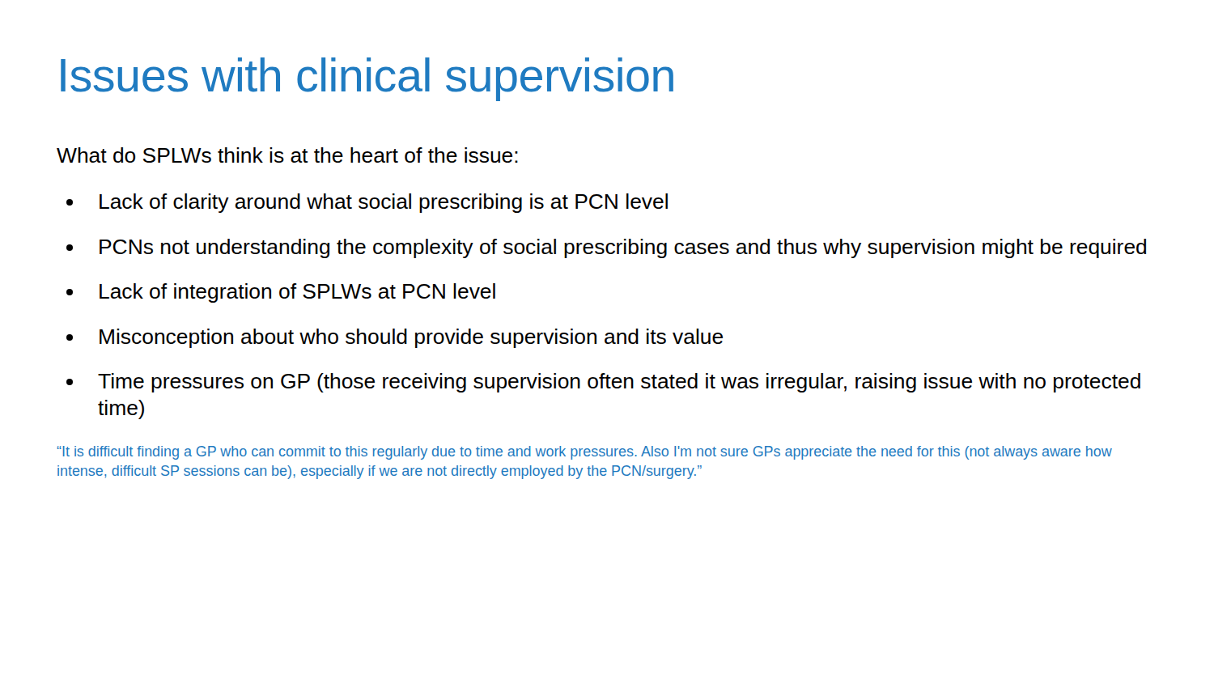Issues with clinical supervision
What do SPLWs think is at the heart of the issue:
Lack of clarity around what social prescribing is at PCN level
PCNs not understanding the complexity of social prescribing cases and thus why supervision might be required
Lack of integration of SPLWs at PCN level
Misconception about who should provide supervision and its value
Time pressures on GP (those receiving supervision often stated it was irregular, raising issue with no protected time)
“It is difficult finding a GP who can commit to this regularly due to time and work pressures. Also I'm not sure GPs appreciate the need for this (not always aware how intense, difficult SP sessions can be), especially if we are not directly employed by the PCN/surgery.”